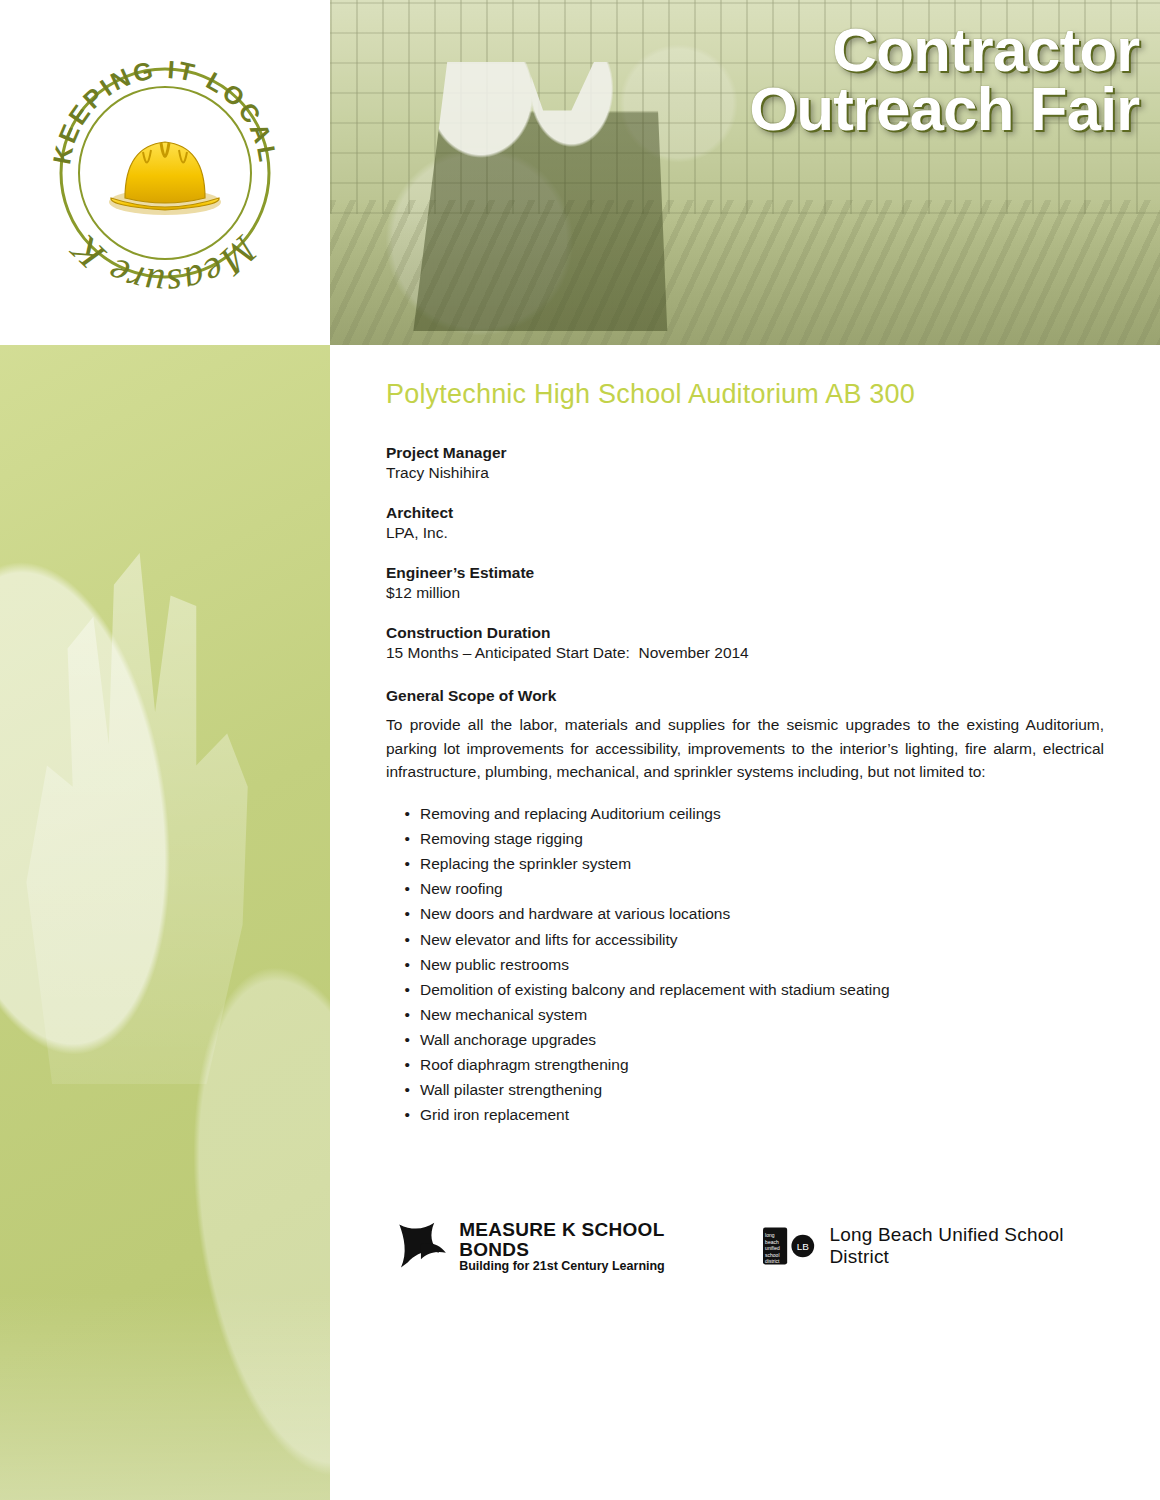KEEPING IT LOCAL Measure K
Contractor Outreach Fair
Polytechnic High School Auditorium AB 300
Project Manager
Tracy Nishihira
Architect
LPA, Inc.
Engineer’s Estimate
$12 million
Construction Duration
15 Months – Anticipated Start Date: November 2014
General Scope of Work
To provide all the labor, materials and supplies for the seismic upgrades to the existing Auditorium, parking lot improvements for accessibility, improvements to the interior’s lighting, fire alarm, electrical infrastructure, plumbing, mechanical, and sprinkler systems including, but not limited to:
Removing and replacing Auditorium ceilings
Removing stage rigging
Replacing the sprinkler system
New roofing
New doors and hardware at various locations
New elevator and lifts for accessibility
New public restrooms
Demolition of existing balcony and replacement with stadium seating
New mechanical system
Wall anchorage upgrades
Roof diaphragm strengthening
Wall pilaster strengthening
Grid iron replacement
MEASURE K SCHOOL BONDS
Building for 21st Century Learning
long beach unified school district LB
Long Beach Unified School District